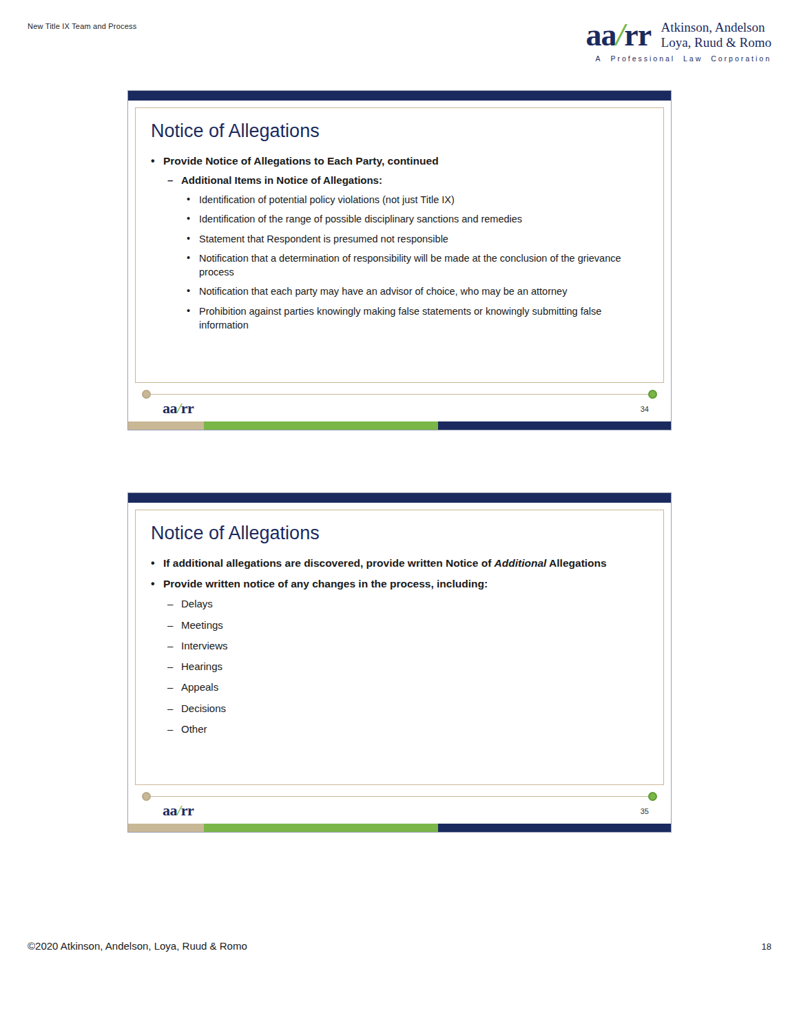New Title IX Team and Process
aa/rr Atkinson, Andelson
Loya, Ruud & Romo
A Professional Law Corporation
Notice of Allegations
Provide Notice of Allegations to Each Party, continued
Additional Items in Notice of Allegations:
Identification of potential policy violations (not just Title IX)
Identification of the range of possible disciplinary sanctions and remedies
Statement that Respondent is presumed not responsible
Notification that a determination of responsibility will be made at the conclusion of the grievance process
Notification that each party may have an advisor of choice, who may be an attorney
Prohibition against parties knowingly making false statements or knowingly submitting false information
aa/rr
34
Notice of Allegations
If additional allegations are discovered, provide written Notice of Additional Allegations
Provide written notice of any changes in the process, including:
Delays
Meetings
Interviews
Hearings
Appeals
Decisions
Other
aa/rr
35
©2020 Atkinson, Andelson, Loya, Ruud & Romo
18